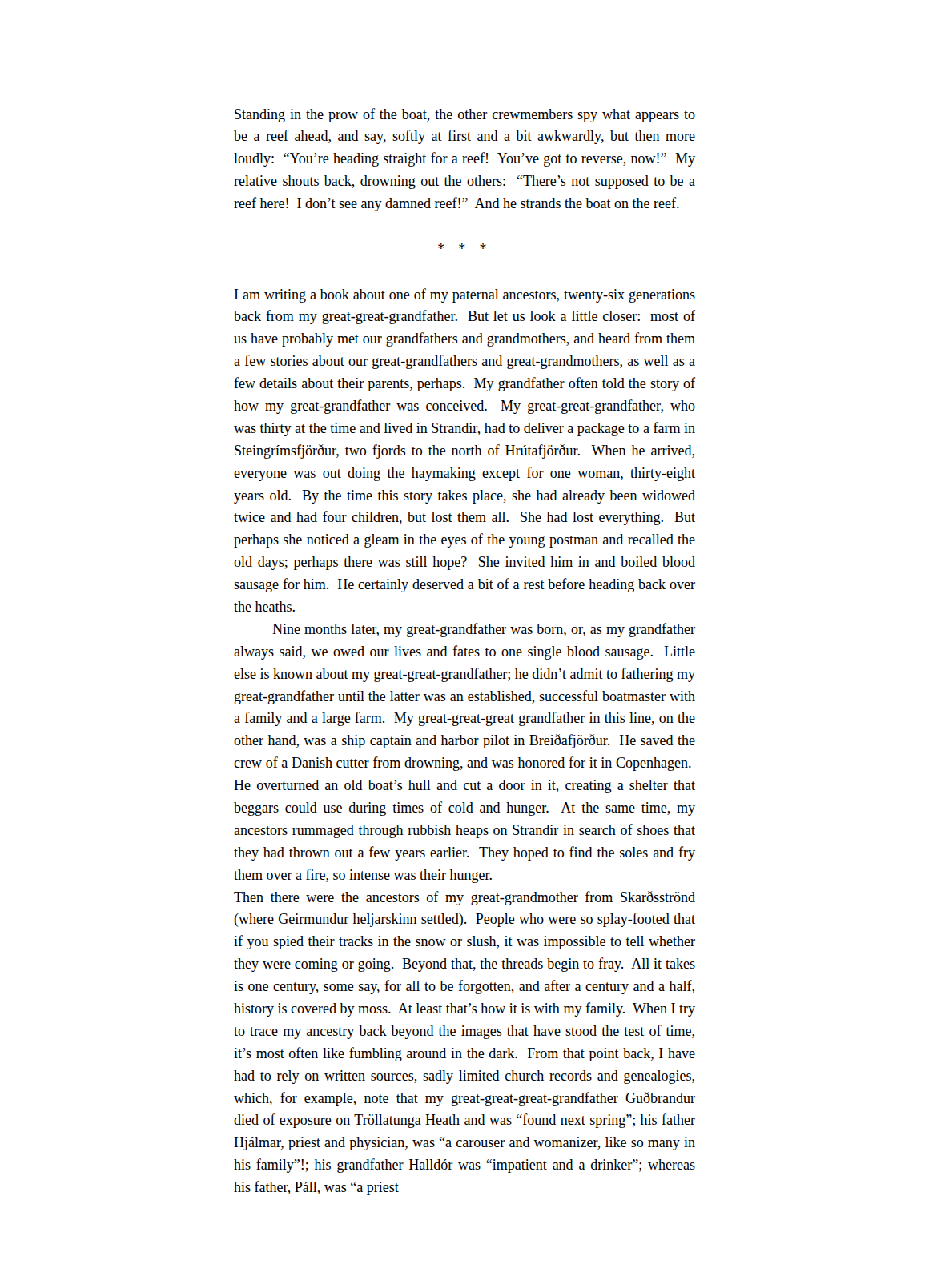Standing in the prow of the boat, the other crewmembers spy what appears to be a reef ahead, and say, softly at first and a bit awkwardly, but then more loudly: “You’re heading straight for a reef! You’ve got to reverse, now!” My relative shouts back, drowning out the others: “There’s not supposed to be a reef here! I don’t see any damned reef!” And he strands the boat on the reef.
* * *
I am writing a book about one of my paternal ancestors, twenty-six generations back from my great-great-grandfather. But let us look a little closer: most of us have probably met our grandfathers and grandmothers, and heard from them a few stories about our great-grandfathers and great-grandmothers, as well as a few details about their parents, perhaps. My grandfather often told the story of how my great-grandfather was conceived. My great-great-grandfather, who was thirty at the time and lived in Strandir, had to deliver a package to a farm in Steingrímsfjörður, two fjords to the north of Hrútafjörður. When he arrived, everyone was out doing the haymaking except for one woman, thirty-eight years old. By the time this story takes place, she had already been widowed twice and had four children, but lost them all. She had lost everything. But perhaps she noticed a gleam in the eyes of the young postman and recalled the old days; perhaps there was still hope? She invited him in and boiled blood sausage for him. He certainly deserved a bit of a rest before heading back over the heaths.
Nine months later, my great-grandfather was born, or, as my grandfather always said, we owed our lives and fates to one single blood sausage. Little else is known about my great-great-grandfather; he didn’t admit to fathering my great-grandfather until the latter was an established, successful boatmaster with a family and a large farm. My great-great-great grandfather in this line, on the other hand, was a ship captain and harbor pilot in Breiðafjörður. He saved the crew of a Danish cutter from drowning, and was honored for it in Copenhagen. He overturned an old boat’s hull and cut a door in it, creating a shelter that beggars could use during times of cold and hunger. At the same time, my ancestors rummaged through rubbish heaps on Strandir in search of shoes that they had thrown out a few years earlier. They hoped to find the soles and fry them over a fire, so intense was their hunger.
Then there were the ancestors of my great-grandmother from Skarðsströnd (where Geirmundur heljarskinn settled). People who were so splay-footed that if you spied their tracks in the snow or slush, it was impossible to tell whether they were coming or going. Beyond that, the threads begin to fray. All it takes is one century, some say, for all to be forgotten, and after a century and a half, history is covered by moss. At least that’s how it is with my family. When I try to trace my ancestry back beyond the images that have stood the test of time, it’s most often like fumbling around in the dark. From that point back, I have had to rely on written sources, sadly limited church records and genealogies, which, for example, note that my great-great-great-grandfather Guðbrandur died of exposure on Tröllatunga Heath and was “found next spring”; his father Hjálmar, priest and physician, was “a carouser and womanizer, like so many in his family”!; his grandfather Halldór was “impatient and a drinker”; whereas his father, Páll, was “a priest